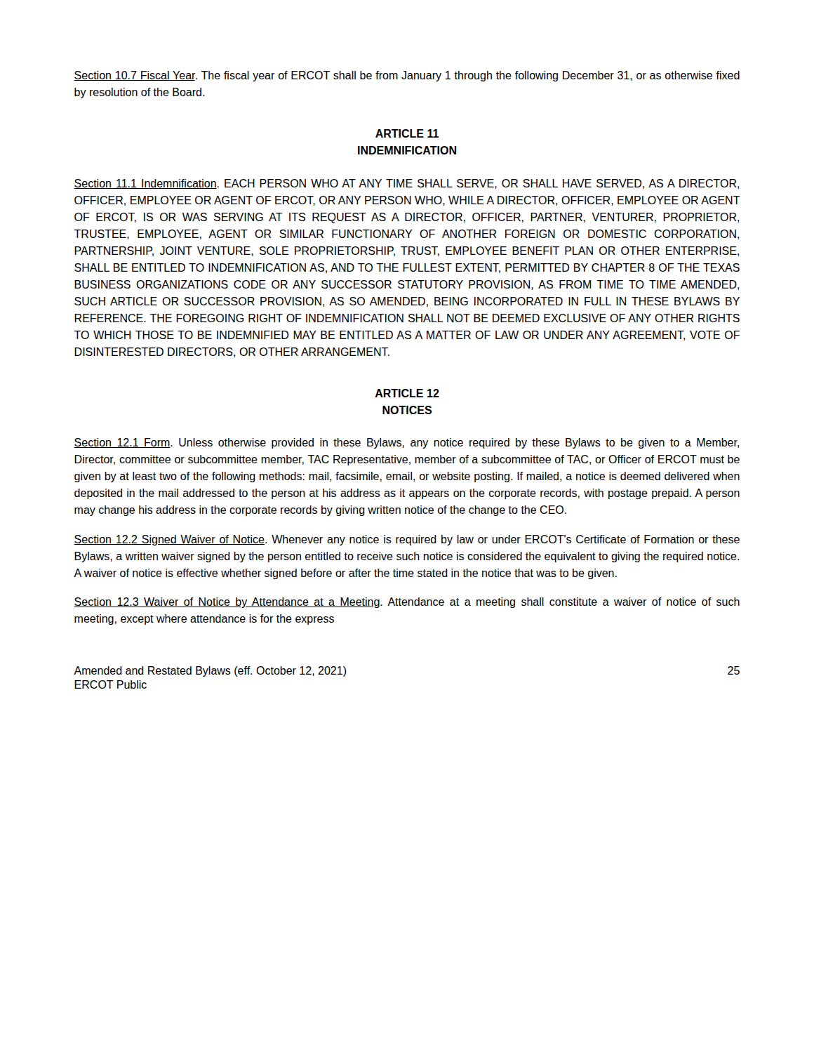Section 10.7 Fiscal Year. The fiscal year of ERCOT shall be from January 1 through the following December 31, or as otherwise fixed by resolution of the Board.
ARTICLE 11
INDEMNIFICATION
Section 11.1 Indemnification. EACH PERSON WHO AT ANY TIME SHALL SERVE, OR SHALL HAVE SERVED, AS A DIRECTOR, OFFICER, EMPLOYEE OR AGENT OF ERCOT, OR ANY PERSON WHO, WHILE A DIRECTOR, OFFICER, EMPLOYEE OR AGENT OF ERCOT, IS OR WAS SERVING AT ITS REQUEST AS A DIRECTOR, OFFICER, PARTNER, VENTURER, PROPRIETOR, TRUSTEE, EMPLOYEE, AGENT OR SIMILAR FUNCTIONARY OF ANOTHER FOREIGN OR DOMESTIC CORPORATION, PARTNERSHIP, JOINT VENTURE, SOLE PROPRIETORSHIP, TRUST, EMPLOYEE BENEFIT PLAN OR OTHER ENTERPRISE, SHALL BE ENTITLED TO INDEMNIFICATION AS, AND TO THE FULLEST EXTENT, PERMITTED BY CHAPTER 8 OF THE TEXAS BUSINESS ORGANIZATIONS CODE OR ANY SUCCESSOR STATUTORY PROVISION, AS FROM TIME TO TIME AMENDED, SUCH ARTICLE OR SUCCESSOR PROVISION, AS SO AMENDED, BEING INCORPORATED IN FULL IN THESE BYLAWS BY REFERENCE. THE FOREGOING RIGHT OF INDEMNIFICATION SHALL NOT BE DEEMED EXCLUSIVE OF ANY OTHER RIGHTS TO WHICH THOSE TO BE INDEMNIFIED MAY BE ENTITLED AS A MATTER OF LAW OR UNDER ANY AGREEMENT, VOTE OF DISINTERESTED DIRECTORS, OR OTHER ARRANGEMENT.
ARTICLE 12
NOTICES
Section 12.1 Form. Unless otherwise provided in these Bylaws, any notice required by these Bylaws to be given to a Member, Director, committee or subcommittee member, TAC Representative, member of a subcommittee of TAC, or Officer of ERCOT must be given by at least two of the following methods: mail, facsimile, email, or website posting. If mailed, a notice is deemed delivered when deposited in the mail addressed to the person at his address as it appears on the corporate records, with postage prepaid. A person may change his address in the corporate records by giving written notice of the change to the CEO.
Section 12.2 Signed Waiver of Notice. Whenever any notice is required by law or under ERCOT's Certificate of Formation or these Bylaws, a written waiver signed by the person entitled to receive such notice is considered the equivalent to giving the required notice. A waiver of notice is effective whether signed before or after the time stated in the notice that was to be given.
Section 12.3 Waiver of Notice by Attendance at a Meeting. Attendance at a meeting shall constitute a waiver of notice of such meeting, except where attendance is for the express
25 Amended and Restated Bylaws (eff. October 12, 2021) ERCOT Public